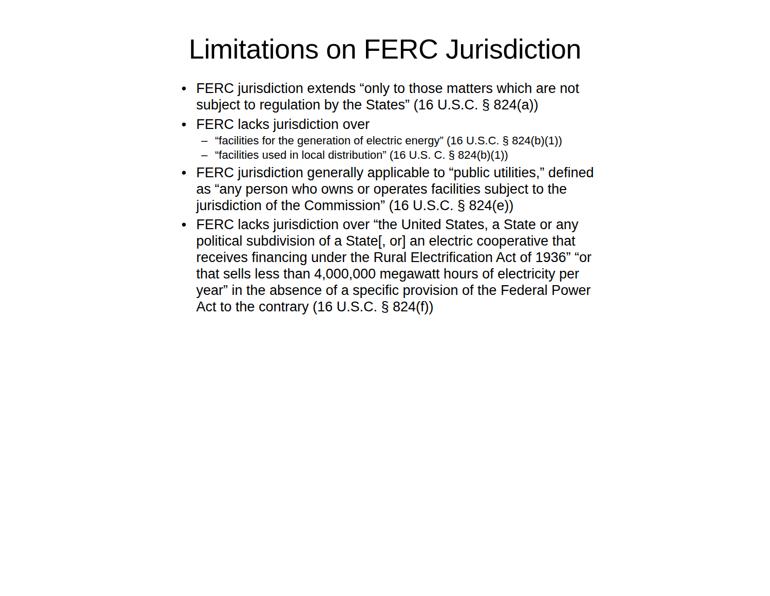Limitations on FERC Jurisdiction
FERC jurisdiction extends “only to those matters which are not subject to regulation by the States” (16 U.S.C. § 824(a))
FERC lacks jurisdiction over
“facilities for the generation of electric energy” (16 U.S.C. § 824(b)(1))
“facilities used in local distribution” (16 U.S. C. § 824(b)(1))
FERC jurisdiction generally applicable to “public utilities,” defined as “any person who owns or operates facilities subject to the jurisdiction of the Commission” (16 U.S.C. § 824(e))
FERC lacks jurisdiction over “the United States, a State or any political subdivision of a State[, or] an electric cooperative that receives financing under the Rural Electrification Act of 1936” “or that sells less than 4,000,000 megawatt hours of electricity per year” in the absence of a specific provision of the Federal Power Act to the contrary (16 U.S.C. § 824(f))